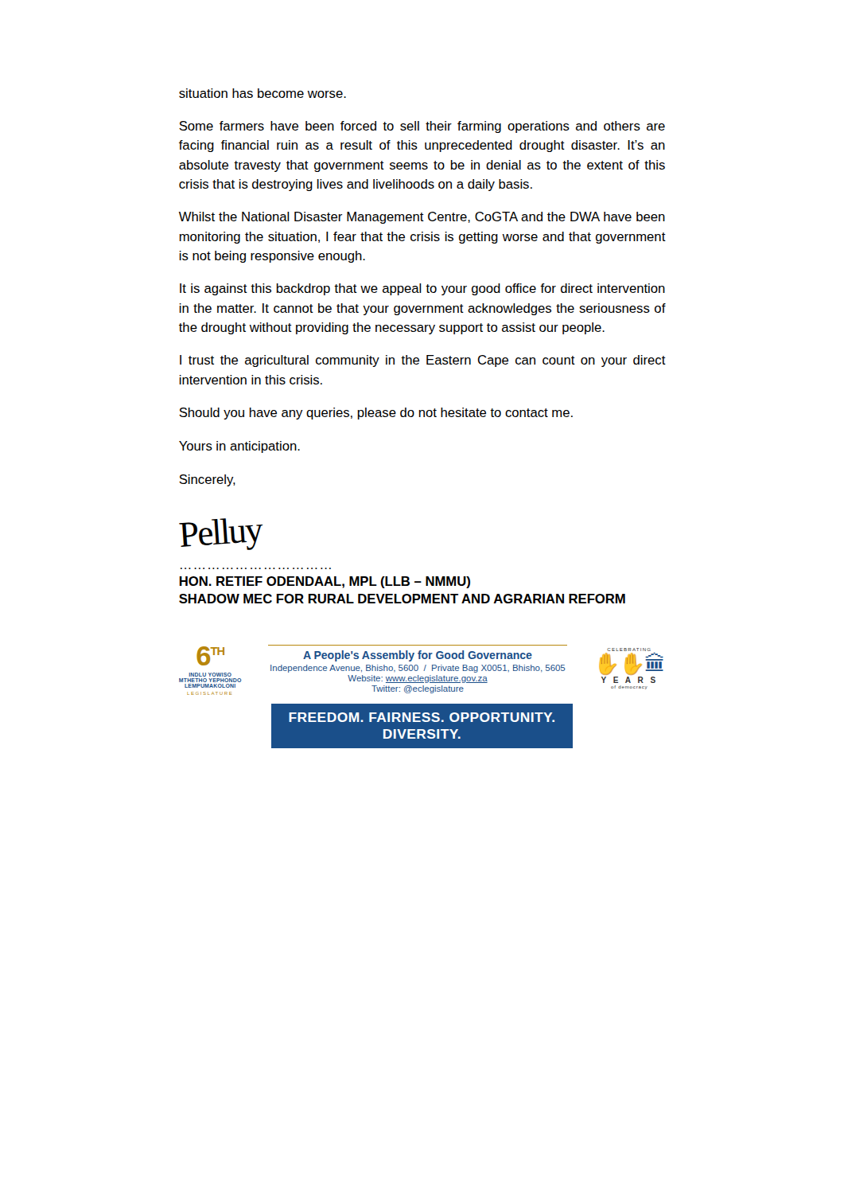situation has become worse.
Some farmers have been forced to sell their farming operations and others are facing financial ruin as a result of this unprecedented drought disaster. It’s an absolute travesty that government seems to be in denial as to the extent of this crisis that is destroying lives and livelihoods on a daily basis.
Whilst the National Disaster Management Centre, CoGTA and the DWA have been monitoring the situation, I fear that the crisis is getting worse and that government is not being responsive enough.
It is against this backdrop that we appeal to your good office for direct intervention in the matter. It cannot be that your government acknowledges the seriousness of the drought without providing the necessary support to assist our people.
I trust the agricultural community in the Eastern Cape can count on your direct intervention in this crisis.
Should you have any queries, please do not hesitate to contact me.
Yours in anticipation.
Sincerely,
Pelluy
……………………………
HON. RETIEF ODENDAAL, MPL (LLB – NMMU)
SHADOW MEC FOR RURAL DEVELOPMENT AND AGRARIAN REFORM
6TH
INDLU YOWISO
MTHETHO YEPHONDO
LEMPUMAKOLONI
LEGISLATURE
A People's Assembly for Good Governance
Independence Avenue, Bhisho, 5600 / Private Bag X0051, Bhisho, 5605
Website: www.eclegislature.gov.za
Twitter: @eclegislature
CELEBRATING
✋✋🏛
Y E A R S
of democracy
FREEDOM. FAIRNESS. OPPORTUNITY. DIVERSITY.